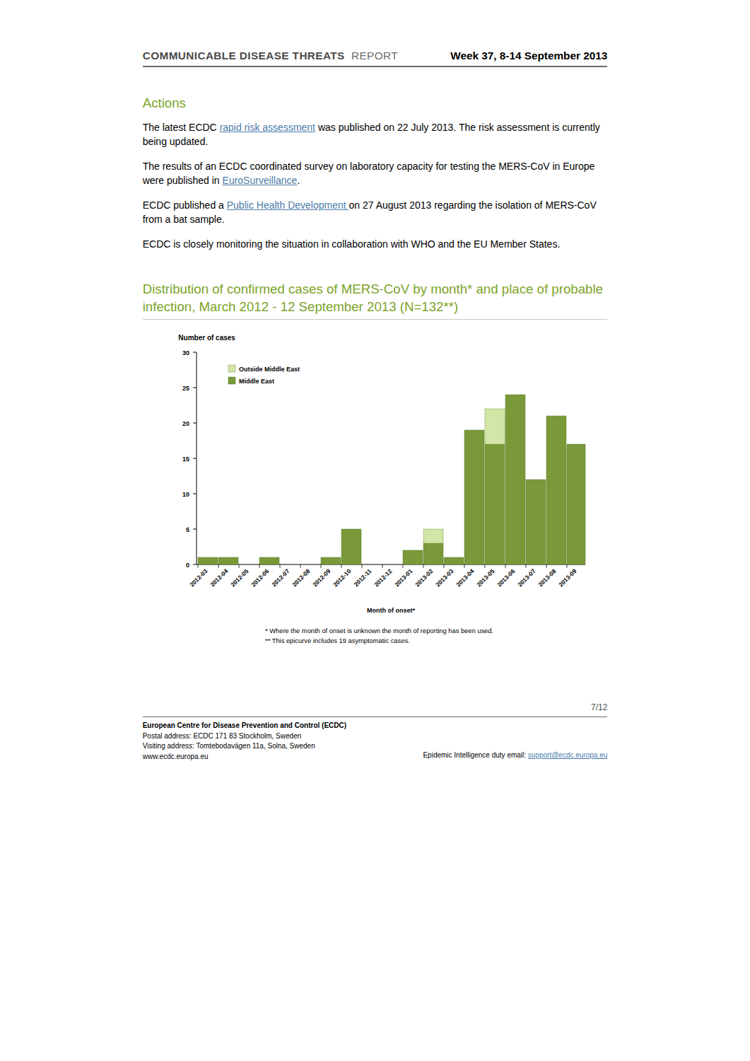COMMUNICABLE DISEASE THREATS REPORT
Week 37, 8-14 September 2013
Actions
The latest ECDC rapid risk assessment was published on 22 July 2013. The risk assessment is currently being updated.
The results of an ECDC coordinated survey on laboratory capacity for testing the MERS-CoV in Europe were published in EuroSurveillance.
ECDC published a Public Health Development on 27 August 2013 regarding the isolation of MERS-CoV from a bat sample.
ECDC is closely monitoring the situation in collaboration with WHO and the EU Member States.
Distribution of confirmed cases of MERS-CoV by month* and place of probable infection, March 2012 - 12 September 2013 (N=132**)
Number of cases
0 5 10 15 20 25 30 Outside Middle East Middle East 2012-03 2012-04 2012-05 2012-06 2012-07 2012-08 2012-09 2012-10 2012-11 2012-12 2013-01 2013-02 2013-03 2013-04 2013-05 2013-06 2013-07 2013-08 2013-09 Month of onset*
* Where the month of onset is unknown the month of reporting has been used.
** This epicurve includes 19 asymptomatic cases.
7/12
European Centre for Disease Prevention and Control (ECDC)
Postal address: ECDC 171 83 Stockholm, Sweden
Visiting address: Tomtebodavägen 11a, Solna, Sweden
www.ecdc.europa.eu
Epidemic Intelligence duty email: support@ecdc.europa.eu